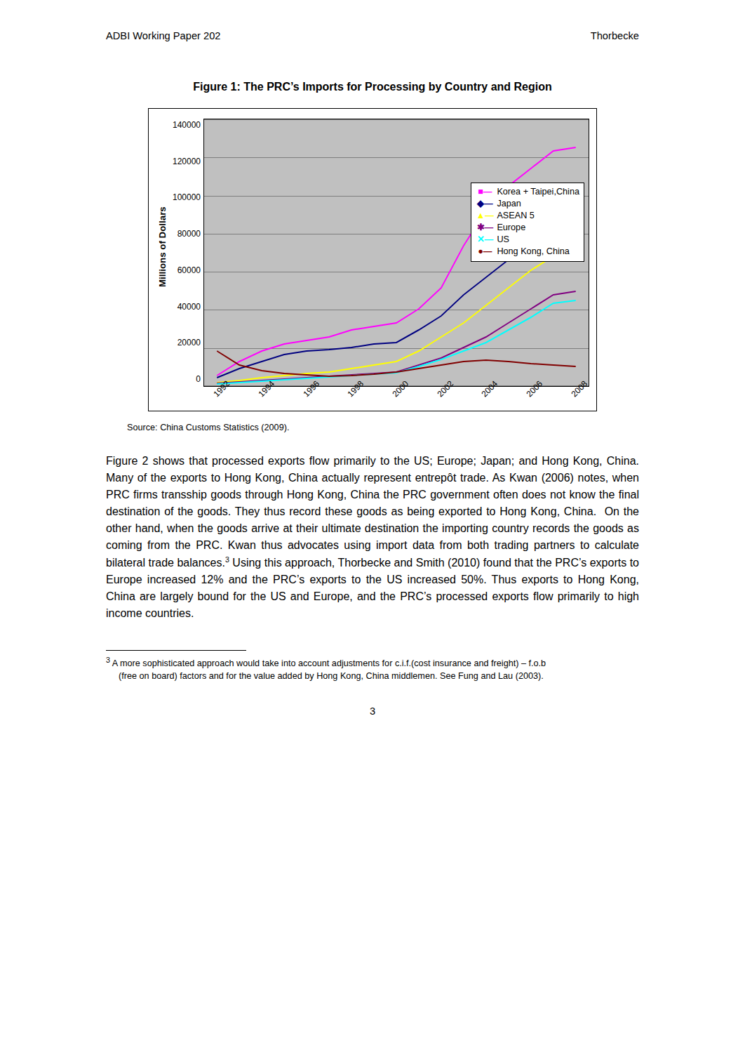ADBI Working Paper 202
Thorbecke
Figure 1: The PRC’s Imports for Processing by Country and Region
Millions of Dollars
140000
120000
100000
80000
60000
40000
20000
0
■— Korea + Taipei,China
◆— Japan
▲— ASEAN 5
✱— Europe
✕— US
●— Hong Kong, China
199219941996199820002002200420062008
Source: China Customs Statistics (2009).
Figure 2 shows that processed exports flow primarily to the US; Europe; Japan; and Hong Kong, China. Many of the exports to Hong Kong, China actually represent entrepôt trade. As Kwan (2006) notes, when PRC firms transship goods through Hong Kong, China the PRC government often does not know the final destination of the goods. They thus record these goods as being exported to Hong Kong, China. On the other hand, when the goods arrive at their ultimate destination the importing country records the goods as coming from the PRC. Kwan thus advocates using import data from both trading partners to calculate bilateral trade balances.3 Using this approach, Thorbecke and Smith (2010) found that the PRC’s exports to Europe increased 12% and the PRC’s exports to the US increased 50%. Thus exports to Hong Kong, China are largely bound for the US and Europe, and the PRC’s processed exports flow primarily to high income countries.
3 A more sophisticated approach would take into account adjustments for c.i.f.(cost insurance and freight) – f.o.b (free on board) factors and for the value added by Hong Kong, China middlemen. See Fung and Lau (2003).
3